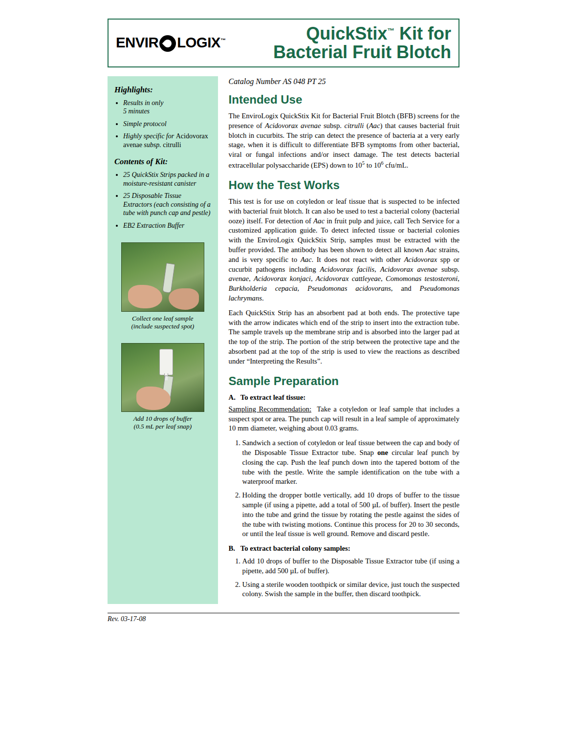ENVIR LOGIX™
QuickStix™ Kit for
Bacterial Fruit Blotch
Highlights:
Results in only
5 minutes
Simple protocol
Highly specific for Acidovorax avenae subsp. citrulli
Contents of Kit:
25 QuickStix Strips packed in a moisture-resistant canister
25 Disposable Tissue Extractors (each consisting of a tube with punch cap and pestle)
EB2 Extraction Buffer
Collect one leaf sample
(include suspected spot)
Add 10 drops of buffer
(0.5 mL per leaf snap)
Catalog Number AS 048 PT 25
Intended Use
The EnviroLogix QuickStix Kit for Bacterial Fruit Blotch (BFB) screens for the presence of Acidovorax avenae subsp. citrulli (Aac) that causes bacterial fruit blotch in cucurbits. The strip can detect the presence of bacteria at a very early stage, when it is difficult to differentiate BFB symptoms from other bacterial, viral or fungal infections and/or insect damage. The test detects bacterial extracellular polysaccharide (EPS) down to 105 to 106 cfu/mL.
How the Test Works
This test is for use on cotyledon or leaf tissue that is suspected to be infected with bacterial fruit blotch. It can also be used to test a bacterial colony (bacterial ooze) itself. For detection of Aac in fruit pulp and juice, call Tech Service for a customized application guide. To detect infected tissue or bacterial colonies with the EnviroLogix QuickStix Strip, samples must be extracted with the buffer provided. The antibody has been shown to detect all known Aac strains, and is very specific to Aac. It does not react with other Acidovorax spp or cucurbit pathogens including Acidovorax facilis, Acidovorax avenae subsp. avenae, Acidovorax konjaci, Acidovorax cattleyeae, Comomonas testosteroni, Burkholderia cepacia, Pseudomonas acidovorans, and Pseudomonas lachrymans.
Each QuickStix Strip has an absorbent pad at both ends. The protective tape with the arrow indicates which end of the strip to insert into the extraction tube. The sample travels up the membrane strip and is absorbed into the larger pad at the top of the strip. The portion of the strip between the protective tape and the absorbent pad at the top of the strip is used to view the reactions as described under “Interpreting the Results”.
Sample Preparation
A. To extract leaf tissue:
Sampling Recommendation: Take a cotyledon or leaf sample that includes a suspect spot or area. The punch cap will result in a leaf sample of approximately 10 mm diameter, weighing about 0.03 grams.
Sandwich a section of cotyledon or leaf tissue between the cap and body of the Disposable Tissue Extractor tube. Snap one circular leaf punch by closing the cap. Push the leaf punch down into the tapered bottom of the tube with the pestle. Write the sample identification on the tube with a waterproof marker.
Holding the dropper bottle vertically, add 10 drops of buffer to the tissue sample (if using a pipette, add a total of 500 µL of buffer). Insert the pestle into the tube and grind the tissue by rotating the pestle against the sides of the tube with twisting motions. Continue this process for 20 to 30 seconds, or until the leaf tissue is well ground. Remove and discard pestle.
B. To extract bacterial colony samples:
Add 10 drops of buffer to the Disposable Tissue Extractor tube (if using a pipette, add 500 µL of buffer).
Using a sterile wooden toothpick or similar device, just touch the suspected colony. Swish the sample in the buffer, then discard toothpick.
Rev. 03-17-08